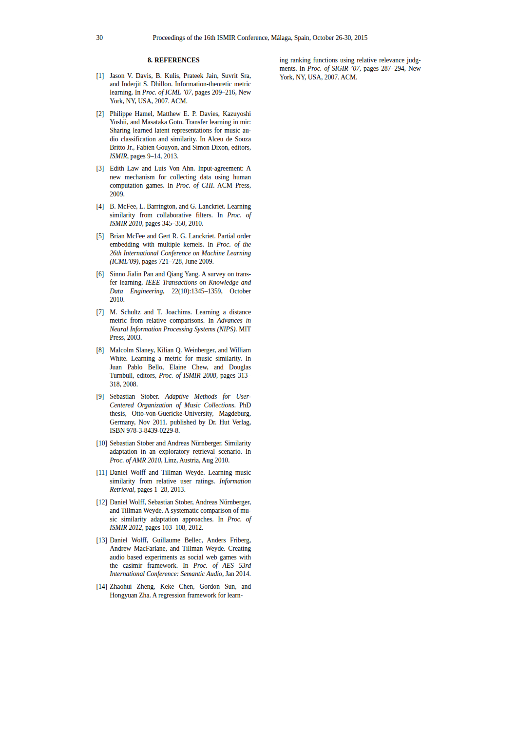30 Proceedings of the 16th ISMIR Conference, Málaga, Spain, October 26-30, 2015
8. REFERENCES
[1] Jason V. Davis, B. Kulis, Prateek Jain, Suvrit Sra, and Inderjit S. Dhillon. Information-theoretic metric learning. In Proc. of ICML ’07, pages 209–216, New York, NY, USA, 2007. ACM.
[2] Philippe Hamel, Matthew E. P. Davies, Kazuyoshi Yoshii, and Masataka Goto. Transfer learning in mir: Sharing learned latent representations for music audio classification and similarity. In Alceu de Souza Britto Jr., Fabien Gouyon, and Simon Dixon, editors, ISMIR, pages 9–14, 2013.
[3] Edith Law and Luis Von Ahn. Input-agreement: A new mechanism for collecting data using human computation games. In Proc. of CHI. ACM Press, 2009.
[4] B. McFee, L. Barrington, and G. Lanckriet. Learning similarity from collaborative filters. In Proc. of ISMIR 2010, pages 345–350, 2010.
[5] Brian McFee and Gert R. G. Lanckriet. Partial order embedding with multiple kernels. In Proc. of the 26th International Conference on Machine Learning (ICML’09), pages 721–728, June 2009.
[6] Sinno Jialin Pan and Qiang Yang. A survey on transfer learning. IEEE Transactions on Knowledge and Data Engineering, 22(10):1345–1359, October 2010.
[7] M. Schultz and T. Joachims. Learning a distance metric from relative comparisons. In Advances in Neural Information Processing Systems (NIPS). MIT Press, 2003.
[8] Malcolm Slaney, Kilian Q. Weinberger, and William White. Learning a metric for music similarity. In Juan Pablo Bello, Elaine Chew, and Douglas Turnbull, editors, Proc. of ISMIR 2008, pages 313–318, 2008.
[9] Sebastian Stober. Adaptive Methods for User-Centered Organization of Music Collections. PhD thesis, Otto-von-Guericke-University, Magdeburg, Germany, Nov 2011. published by Dr. Hut Verlag, ISBN 978-3-8439-0229-8.
[10] Sebastian Stober and Andreas Nürnberger. Similarity adaptation in an exploratory retrieval scenario. In Proc. of AMR 2010, Linz, Austria, Aug 2010.
[11] Daniel Wolff and Tillman Weyde. Learning music similarity from relative user ratings. Information Retrieval, pages 1–28, 2013.
[12] Daniel Wolff, Sebastian Stober, Andreas Nürnberger, and Tillman Weyde. A systematic comparison of music similarity adaptation approaches. In Proc. of ISMIR 2012, pages 103–108, 2012.
[13] Daniel Wolff, Guillaume Bellec, Anders Friberg, Andrew MacFarlane, and Tillman Weyde. Creating audio based experiments as social web games with the casimir framework. In Proc. of AES 53rd International Conference: Semantic Audio, Jan 2014.
[14] Zhaohui Zheng, Keke Chen, Gordon Sun, and Hongyuan Zha. A regression framework for learn-
ing ranking functions using relative relevance judgments. In Proc. of SIGIR ’07, pages 287–294, New York, NY, USA, 2007. ACM.